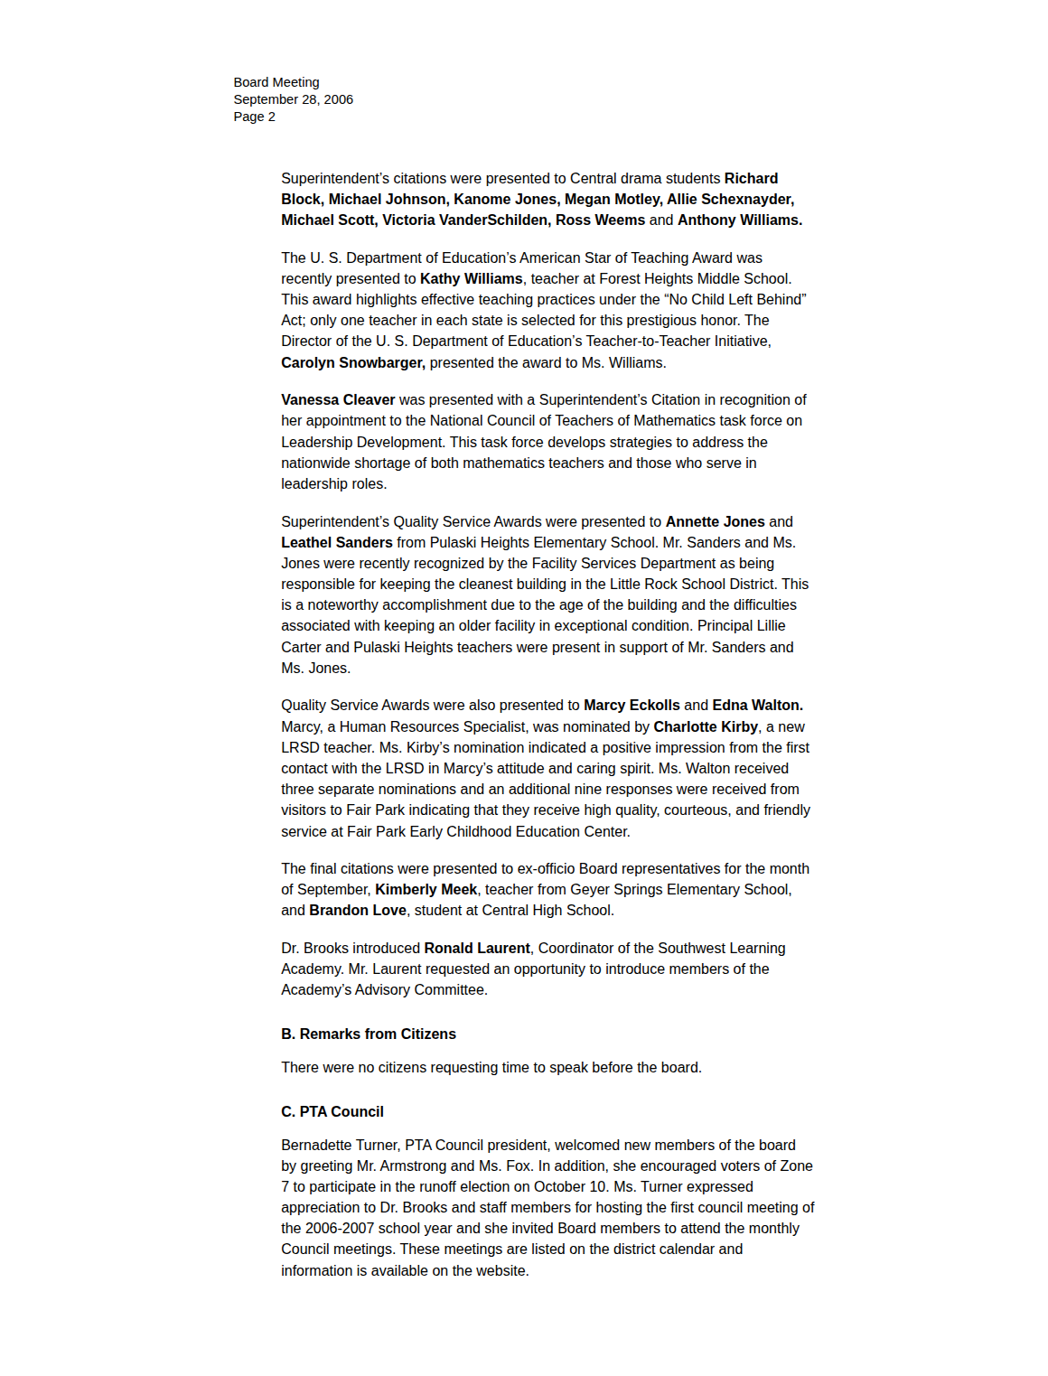Board Meeting
September 28, 2006
Page 2
Superintendent’s citations were presented to Central drama students Richard Block, Michael Johnson, Kanome Jones, Megan Motley, Allie Schexnayder, Michael Scott, Victoria VanderSchilden, Ross Weems and Anthony Williams.
The U. S. Department of Education’s American Star of Teaching Award was recently presented to Kathy Williams, teacher at Forest Heights Middle School. This award highlights effective teaching practices under the “No Child Left Behind” Act; only one teacher in each state is selected for this prestigious honor. The Director of the U. S. Department of Education’s Teacher-to-Teacher Initiative, Carolyn Snowbarger, presented the award to Ms. Williams.
Vanessa Cleaver was presented with a Superintendent’s Citation in recognition of her appointment to the National Council of Teachers of Mathematics task force on Leadership Development. This task force develops strategies to address the nationwide shortage of both mathematics teachers and those who serve in leadership roles.
Superintendent’s Quality Service Awards were presented to Annette Jones and Leathel Sanders from Pulaski Heights Elementary School. Mr. Sanders and Ms. Jones were recently recognized by the Facility Services Department as being responsible for keeping the cleanest building in the Little Rock School District. This is a noteworthy accomplishment due to the age of the building and the difficulties associated with keeping an older facility in exceptional condition. Principal Lillie Carter and Pulaski Heights teachers were present in support of Mr. Sanders and Ms. Jones.
Quality Service Awards were also presented to Marcy Eckolls and Edna Walton. Marcy, a Human Resources Specialist, was nominated by Charlotte Kirby, a new LRSD teacher. Ms. Kirby’s nomination indicated a positive impression from the first contact with the LRSD in Marcy’s attitude and caring spirit. Ms. Walton received three separate nominations and an additional nine responses were received from visitors to Fair Park indicating that they receive high quality, courteous, and friendly service at Fair Park Early Childhood Education Center.
The final citations were presented to ex-officio Board representatives for the month of September, Kimberly Meek, teacher from Geyer Springs Elementary School, and Brandon Love, student at Central High School.
Dr. Brooks introduced Ronald Laurent, Coordinator of the Southwest Learning Academy. Mr. Laurent requested an opportunity to introduce members of the Academy’s Advisory Committee.
B. Remarks from Citizens
There were no citizens requesting time to speak before the board.
C. PTA Council
Bernadette Turner, PTA Council president, welcomed new members of the board by greeting Mr. Armstrong and Ms. Fox. In addition, she encouraged voters of Zone 7 to participate in the runoff election on October 10. Ms. Turner expressed appreciation to Dr. Brooks and staff members for hosting the first council meeting of the 2006-2007 school year and she invited Board members to attend the monthly Council meetings. These meetings are listed on the district calendar and information is available on the website.